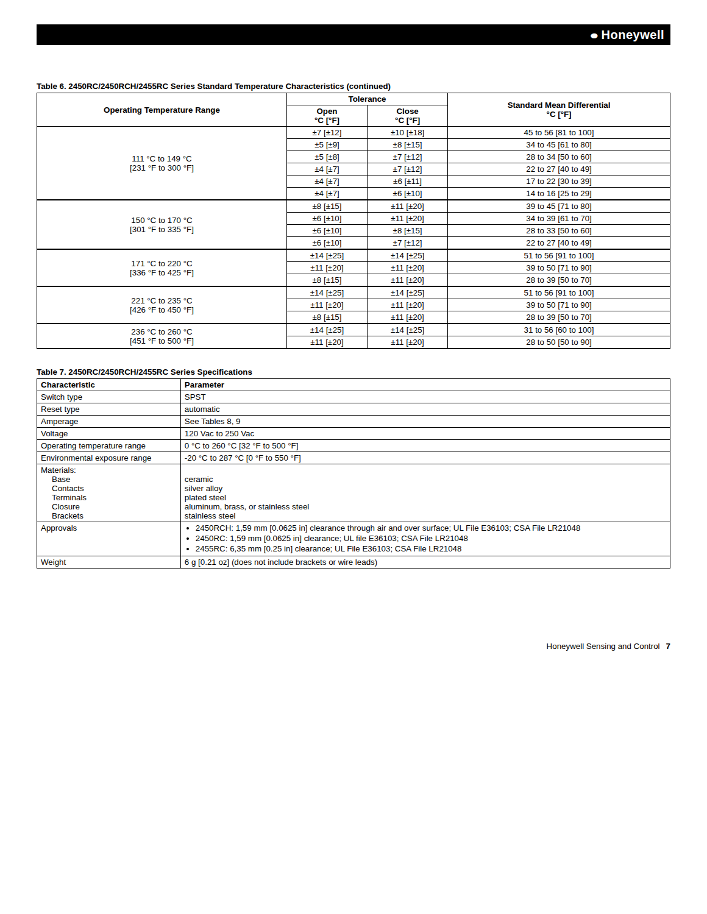●Honeywell
Table 6. 2450RC/2450RCH/2455RC Series Standard Temperature Characteristics (continued)
| Operating Temperature Range | Tolerance | Standard Mean Differential °C [°F] |
| --- | --- | --- |
| Open °C [°F] | Close °C [°F] |
| 111 °C to 149 °C [231 °F to 300 °F] | ±7 [±12] | ±10 [±18] | 45 to 56 [81 to 100] |
| ±5 [±9] | ±8 [±15] | 34 to 45 [61 to 80] |
| ±5 [±8] | ±7 [±12] | 28 to 34 [50 to 60] |
| ±4 [±7] | ±7 [±12] | 22 to 27 [40 to 49] |
| ±4 [±7] | ±6 [±11] | 17 to 22 [30 to 39] |
| ±4 [±7] | ±6 [±10] | 14 to 16 [25 to 29] |
| 150 °C to 170 °C [301 °F to 335 °F] | ±8 [±15] | ±11 [±20] | 39 to 45 [71 to 80] |
| ±6 [±10] | ±11 [±20] | 34 to 39 [61 to 70] |
| ±6 [±10] | ±8 [±15] | 28 to 33 [50 to 60] |
| ±6 [±10] | ±7 [±12] | 22 to 27 [40 to 49] |
| 171 °C to 220 °C [336 °F to 425 °F] | ±14 [±25] | ±14 [±25] | 51 to 56 [91 to 100] |
| ±11 [±20] | ±11 [±20] | 39 to 50 [71 to 90] |
| ±8 [±15] | ±11 [±20] | 28 to 39 [50 to 70] |
| 221 °C to 235 °C [426 °F to 450 °F] | ±14 [±25] | ±14 [±25] | 51 to 56 [91 to 100] |
| ±11 [±20] | ±11 [±20] | 39 to 50 [71 to 90] |
| ±8 [±15] | ±11 [±20] | 28 to 39 [50 to 70] |
| 236 °C to 260 °C [451 °F to 500 °F] | ±14 [±25] | ±14 [±25] | 31 to 56 [60 to 100] |
| ±11 [±20] | ±11 [±20] | 28 to 50 [50 to 90] |
Table 7. 2450RC/2450RCH/2455RC Series Specifications
| Characteristic | Parameter |
| --- | --- |
| Switch type | SPST |
| Reset type | automatic |
| Amperage | See Tables 8, 9 |
| Voltage | 120 Vac to 250 Vac |
| Operating temperature range | 0 °C to 260 °C [32 °F to 500 °F] |
| Environmental exposure range | -20 °C to 287 °C [0 °F to 550 °F] |
| Materials: Base Contacts Terminals Closure Brackets | ceramic silver alloy plated steel aluminum, brass, or stainless steel stainless steel |
| Approvals | 2450RCH: 1,59 mm [0.0625 in] clearance through air and over surface; UL File E36103; CSA File LR21048 2450RC: 1,59 mm [0.0625 in] clearance; UL file E36103; CSA File LR21048 2455RC: 6,35 mm [0.25 in] clearance; UL File E36103; CSA File LR21048 |
| Weight | 6 g [0.21 oz] (does not include brackets or wire leads) |
Honeywell Sensing and Control7